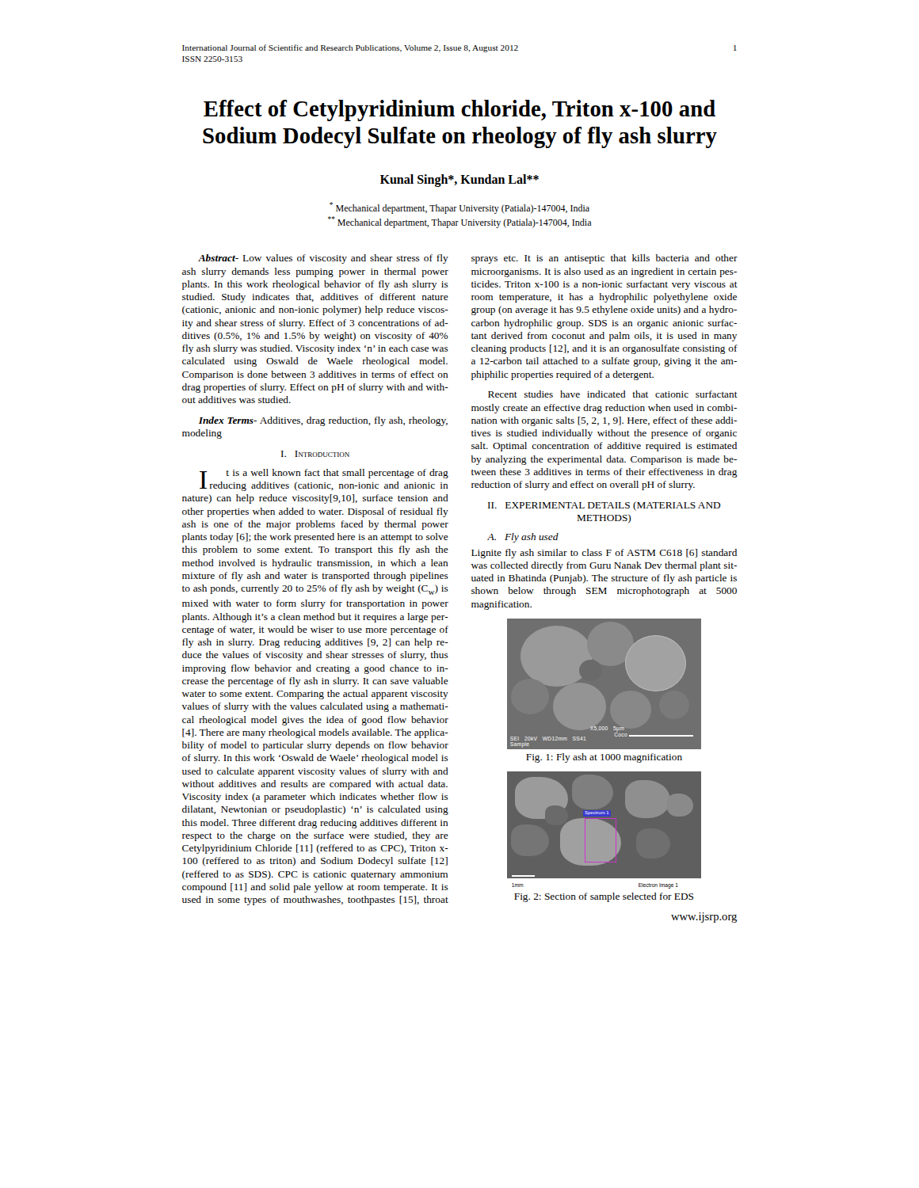International Journal of Scientific and Research Publications, Volume 2, Issue 8, August 2012
ISSN 2250-3153 1
Effect of Cetylpyridinium chloride, Triton x-100 and Sodium Dodecyl Sulfate on rheology of fly ash slurry
Kunal Singh*, Kundan Lal**
* Mechanical department, Thapar University (Patiala)-147004, India
** Mechanical department, Thapar University (Patiala)-147004, India
Abstract- Low values of viscosity and shear stress of fly ash slurry demands less pumping power in thermal power plants. In this work rheological behavior of fly ash slurry is studied. Study indicates that, additives of different nature (cationic, anionic and non-ionic polymer) help reduce viscosity and shear stress of slurry. Effect of 3 concentrations of additives (0.5%, 1% and 1.5% by weight) on viscosity of 40% fly ash slurry was studied. Viscosity index ‘n’ in each case was calculated using Oswald de Waele rheological model. Comparison is done between 3 additives in terms of effect on drag properties of slurry. Effect on pH of slurry with and without additives was studied.
Index Terms- Additives, drag reduction, fly ash, rheology, modeling
I. Introduction
It is a well known fact that small percentage of drag reducing additives (cationic, non-ionic and anionic in nature) can help reduce viscosity[9,10], surface tension and other properties when added to water. Disposal of residual fly ash is one of the major problems faced by thermal power plants today [6]; the work presented here is an attempt to solve this problem to some extent. To transport this fly ash the method involved is hydraulic transmission, in which a lean mixture of fly ash and water is transported through pipelines to ash ponds, currently 20 to 25% of fly ash by weight (Cw) is mixed with water to form slurry for transportation in power plants. Although it’s a clean method but it requires a large percentage of water, it would be wiser to use more percentage of fly ash in slurry. Drag reducing additives [9, 2] can help reduce the values of viscosity and shear stresses of slurry, thus improving flow behavior and creating a good chance to increase the percentage of fly ash in slurry. It can save valuable water to some extent. Comparing the actual apparent viscosity values of slurry with the values calculated using a mathematical rheological model gives the idea of good flow behavior [4]. There are many rheological models available. The applicability of model to particular slurry depends on flow behavior of slurry. In this work ‘Oswald de Waele’ rheological model is used to calculate apparent viscosity values of slurry with and without additives and results are compared with actual data. Viscosity index (a parameter which indicates whether flow is dilatant, Newtonian or pseudoplastic) ‘n’ is calculated using this model. Three different drag reducing additives different in respect to the charge on the surface were studied, they are Cetylpyridinium Chloride [11] (reffered to as CPC), Triton x-100 (reffered to as triton) and Sodium Dodecyl sulfate [12] (reffered to as SDS). CPC is cationic quaternary ammonium compound [11] and solid pale yellow at room temperate. It is used in some types of mouthwashes, toothpastes [15], throat sprays etc. It is an antiseptic that kills bacteria and other microorganisms. It is also used as an ingredient in certain pesticides. Triton x-100 is a non-ionic surfactant very viscous at room temperature, it has a hydrophilic polyethylene oxide group (on average it has 9.5 ethylene oxide units) and a hydrocarbon hydrophilic group. SDS is an organic anionic surfactant derived from coconut and palm oils, it is used in many cleaning products [12], and it is an organosulfate consisting of a 12-carbon tail attached to a sulfate group, giving it the amphiphilic properties required of a detergent.
Recent studies have indicated that cationic surfactant mostly create an effective drag reduction when used in combination with organic salts [5, 2, 1, 9]. Here, effect of these additives is studied individually without the presence of organic salt. Optimal concentration of additive required is estimated by analyzing the experimental data. Comparison is made between these 3 additives in terms of their effectiveness in drag reduction of slurry and effect on overall pH of slurry.
II. EXPERIMENTAL DETAILS (MATERIALS AND METHODS)
A. Fly ash used
Lignite fly ash similar to class F of ASTM C618 [6] standard was collected directly from Guru Nanak Dev thermal plant situated in Bhatinda (Punjab). The structure of fly ash particle is shown below through SEM microphotograph at 5000 magnification.
SEI 20kV WD12mm SS41
Sample
X5,000 5µm
Coco
Fig. 1: Fly ash at 1000 magnification
Spectrum 1
1mm
Electron Image 1
Fig. 2: Section of sample selected for EDS
www.ijsrp.org